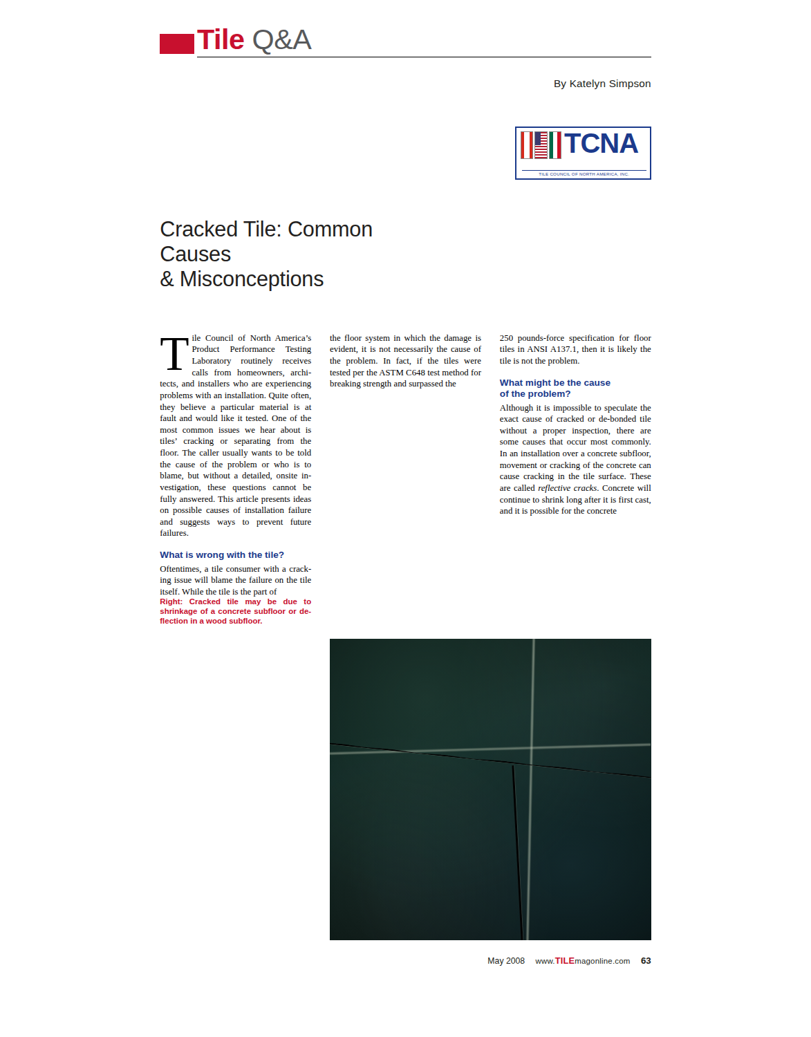Tile Q&A
By Katelyn Simpson
TCNA
TILE COUNCIL OF NORTH AMERICA, INC.
Cracked Tile: Common Causes
& Misconceptions
Tile Council of North America’s Product Performance Testing Laboratory routinely receives calls from homeowners, architects, and installers who are experiencing problems with an installation. Quite often, they believe a particular material is at fault and would like it tested. One of the most common issues we hear about is tiles’ cracking or separating from the floor. The caller usually wants to be told the cause of the problem or who is to blame, but without a detailed, onsite investigation, these questions cannot be fully answered. This article presents ideas on possible causes of installation failure and suggests ways to prevent future failures.
What is wrong with the tile?
Oftentimes, a tile consumer with a cracking issue will blame the failure on the tile itself. While the tile is the part of
Right: Cracked tile may be due to shrinkage of a concrete subfloor or deflection in a wood subfloor.
the floor system in which the damage is evident, it is not necessarily the cause of the problem. In fact, if the tiles were tested per the ASTM C648 test method for breaking strength and surpassed the
250 pounds-force specification for floor tiles in ANSI A137.1, then it is likely the tile is not the problem.
What might be the cause
of the problem?
Although it is impossible to speculate the exact cause of cracked or de-bonded tile without a proper inspection, there are some causes that occur most commonly. In an installation over a concrete subfloor, movement or cracking of the concrete can cause cracking in the tile surface. These are called reflective cracks. Concrete will continue to shrink long after it is first cast, and it is possible for the concrete
May 2008 www.TILEmagonline.com 63